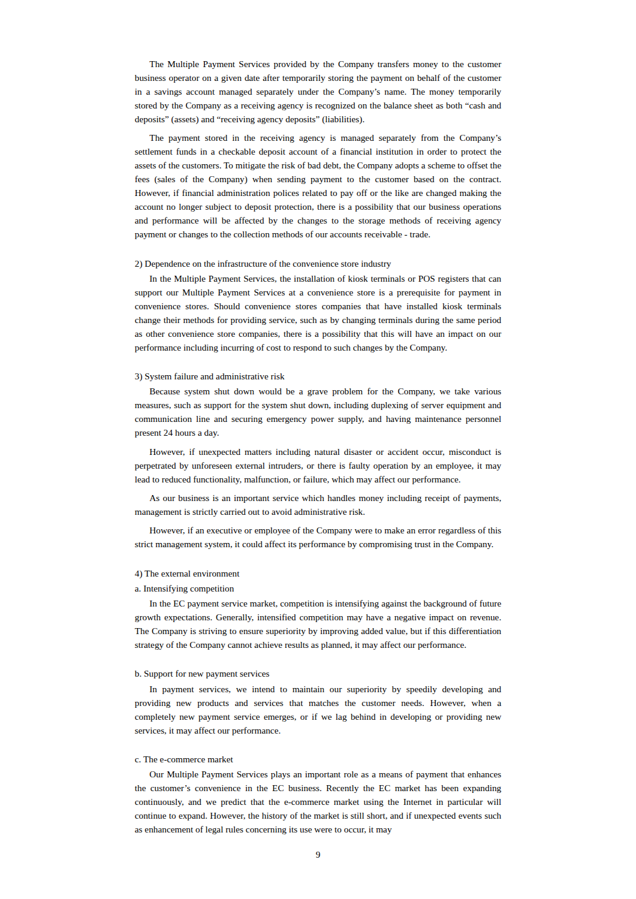The Multiple Payment Services provided by the Company transfers money to the customer business operator on a given date after temporarily storing the payment on behalf of the customer in a savings account managed separately under the Company’s name. The money temporarily stored by the Company as a receiving agency is recognized on the balance sheet as both “cash and deposits” (assets) and “receiving agency deposits” (liabilities).
The payment stored in the receiving agency is managed separately from the Company’s settlement funds in a checkable deposit account of a financial institution in order to protect the assets of the customers. To mitigate the risk of bad debt, the Company adopts a scheme to offset the fees (sales of the Company) when sending payment to the customer based on the contract. However, if financial administration polices related to pay off or the like are changed making the account no longer subject to deposit protection, there is a possibility that our business operations and performance will be affected by the changes to the storage methods of receiving agency payment or changes to the collection methods of our accounts receivable - trade.
2) Dependence on the infrastructure of the convenience store industry
In the Multiple Payment Services, the installation of kiosk terminals or POS registers that can support our Multiple Payment Services at a convenience store is a prerequisite for payment in convenience stores. Should convenience stores companies that have installed kiosk terminals change their methods for providing service, such as by changing terminals during the same period as other convenience store companies, there is a possibility that this will have an impact on our performance including incurring of cost to respond to such changes by the Company.
3) System failure and administrative risk
Because system shut down would be a grave problem for the Company, we take various measures, such as support for the system shut down, including duplexing of server equipment and communication line and securing emergency power supply, and having maintenance personnel present 24 hours a day.
However, if unexpected matters including natural disaster or accident occur, misconduct is perpetrated by unforeseen external intruders, or there is faulty operation by an employee, it may lead to reduced functionality, malfunction, or failure, which may affect our performance.
As our business is an important service which handles money including receipt of payments, management is strictly carried out to avoid administrative risk.
However, if an executive or employee of the Company were to make an error regardless of this strict management system, it could affect its performance by compromising trust in the Company.
4) The external environment
a. Intensifying competition
In the EC payment service market, competition is intensifying against the background of future growth expectations. Generally, intensified competition may have a negative impact on revenue. The Company is striving to ensure superiority by improving added value, but if this differentiation strategy of the Company cannot achieve results as planned, it may affect our performance.
b. Support for new payment services
In payment services, we intend to maintain our superiority by speedily developing and providing new products and services that matches the customer needs. However, when a completely new payment service emerges, or if we lag behind in developing or providing new services, it may affect our performance.
c. The e-commerce market
Our Multiple Payment Services plays an important role as a means of payment that enhances the customer’s convenience in the EC business. Recently the EC market has been expanding continuously, and we predict that the e-commerce market using the Internet in particular will continue to expand. However, the history of the market is still short, and if unexpected events such as enhancement of legal rules concerning its use were to occur, it may
9